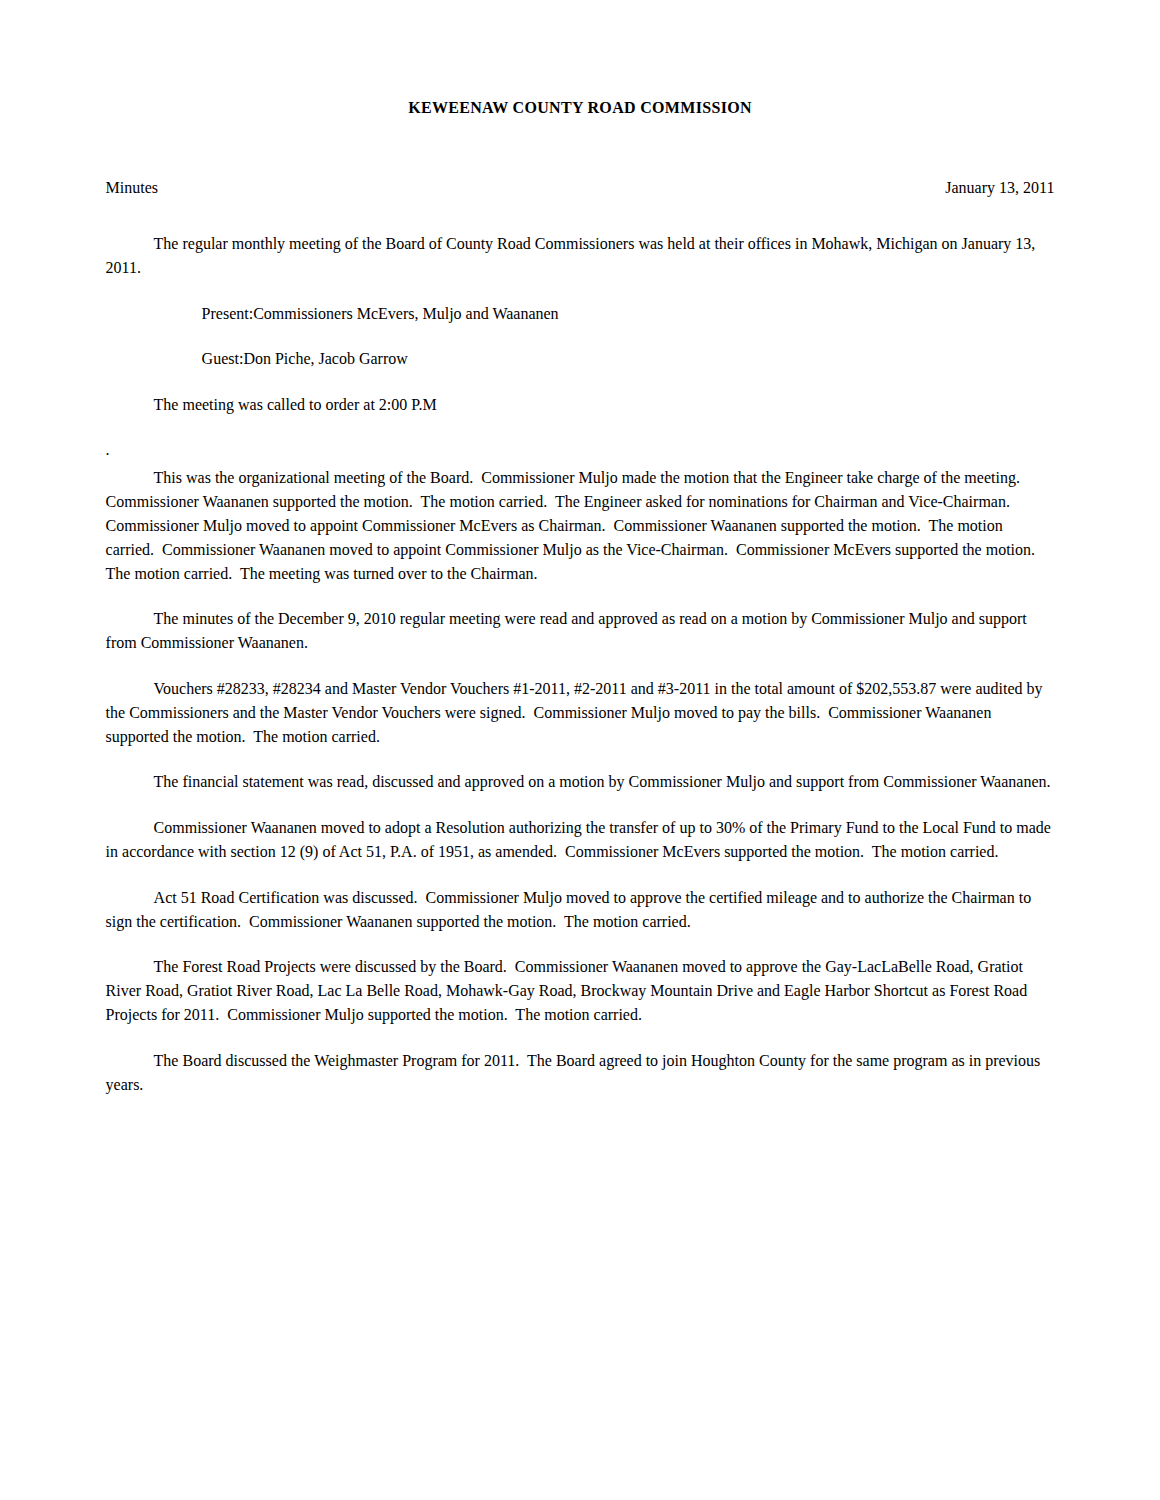KEWEENAW COUNTY ROAD COMMISSION
Minutes January 13, 2011
The regular monthly meeting of the Board of County Road Commissioners was held at their offices in Mohawk, Michigan on January 13, 2011.
Present: Commissioners McEvers, Muljo and Waananen
Guest: Don Piche, Jacob Garrow
The meeting was called to order at 2:00 P.M
.
This was the organizational meeting of the Board. Commissioner Muljo made the motion that the Engineer take charge of the meeting. Commissioner Waananen supported the motion. The motion carried. The Engineer asked for nominations for Chairman and Vice-Chairman. Commissioner Muljo moved to appoint Commissioner McEvers as Chairman. Commissioner Waananen supported the motion. The motion carried. Commissioner Waananen moved to appoint Commissioner Muljo as the Vice-Chairman. Commissioner McEvers supported the motion. The motion carried. The meeting was turned over to the Chairman.
The minutes of the December 9, 2010 regular meeting were read and approved as read on a motion by Commissioner Muljo and support from Commissioner Waananen.
Vouchers #28233, #28234 and Master Vendor Vouchers #1-2011, #2-2011 and #3-2011 in the total amount of $202,553.87 were audited by the Commissioners and the Master Vendor Vouchers were signed. Commissioner Muljo moved to pay the bills. Commissioner Waananen supported the motion. The motion carried.
The financial statement was read, discussed and approved on a motion by Commissioner Muljo and support from Commissioner Waananen.
Commissioner Waananen moved to adopt a Resolution authorizing the transfer of up to 30% of the Primary Fund to the Local Fund to made in accordance with section 12 (9) of Act 51, P.A. of 1951, as amended. Commissioner McEvers supported the motion. The motion carried.
Act 51 Road Certification was discussed. Commissioner Muljo moved to approve the certified mileage and to authorize the Chairman to sign the certification. Commissioner Waananen supported the motion. The motion carried.
The Forest Road Projects were discussed by the Board. Commissioner Waananen moved to approve the Gay-LacLaBelle Road, Gratiot River Road, Gratiot River Road, Lac La Belle Road, Mohawk-Gay Road, Brockway Mountain Drive and Eagle Harbor Shortcut as Forest Road Projects for 2011. Commissioner Muljo supported the motion. The motion carried.
The Board discussed the Weighmaster Program for 2011. The Board agreed to join Houghton County for the same program as in previous years.